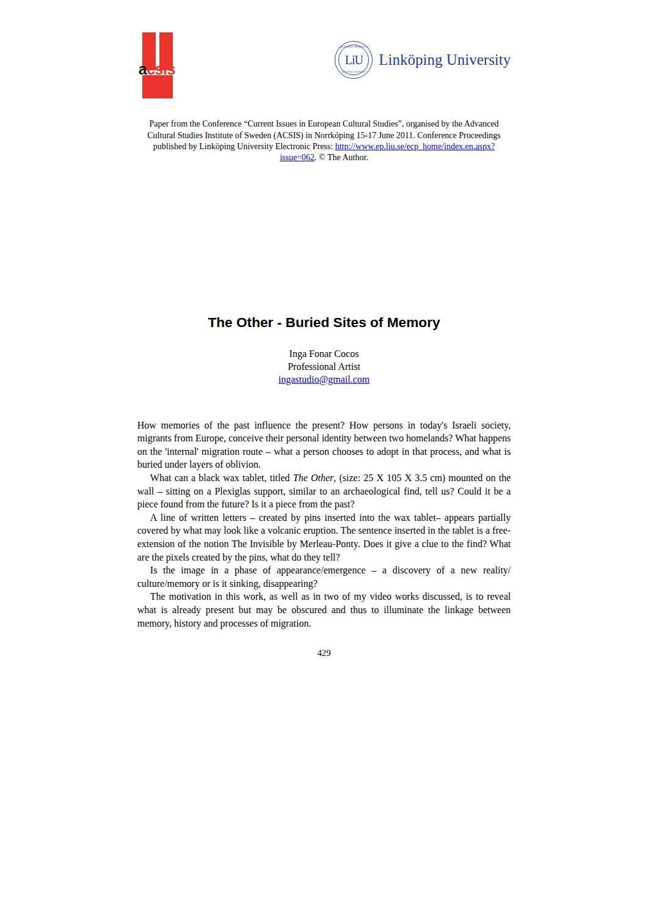acsis
LINKÖPINGS UNIVERSITET
LiU
LINKÖPING UNIVERSITY
Linköping University
Paper from the Conference “Current Issues in European Cultural Studies”, organised by the Advanced Cultural Studies Institute of Sweden (ACSIS) in Norrköping 15-17 June 2011. Conference Proceedings published by Linköping University Electronic Press: http://www.ep.liu.se/ecp_home/index.en.aspx?issue=062. © The Author.
The Other - Buried Sites of Memory
Inga Fonar Cocos
Professional Artist
ingastudio@gmail.com
How memories of the past influence the present? How persons in today's Israeli society, migrants from Europe, conceive their personal identity between two homelands? What happens on the 'internal' migration route – what a person chooses to adopt in that process, and what is buried under layers of oblivion.
What can a black wax tablet, titled The Other, (size: 25 X 105 X 3.5 cm) mounted on the wall – sitting on a Plexiglas support, similar to an archaeological find, tell us? Could it be a piece found from the future? Is it a piece from the past?
A line of written letters – created by pins inserted into the wax tablet– appears partially covered by what may look like a volcanic eruption. The sentence inserted in the tablet is a free-extension of the notion The Invisible by Merleau-Ponty. Does it give a clue to the find? What are the pixels created by the pins, what do they tell?
Is the image in a phase of appearance/emergence – a discovery of a new reality/ culture/memory or is it sinking, disappearing?
The motivation in this work, as well as in two of my video works discussed, is to reveal what is already present but may be obscured and thus to illuminate the linkage between memory, history and processes of migration.
429